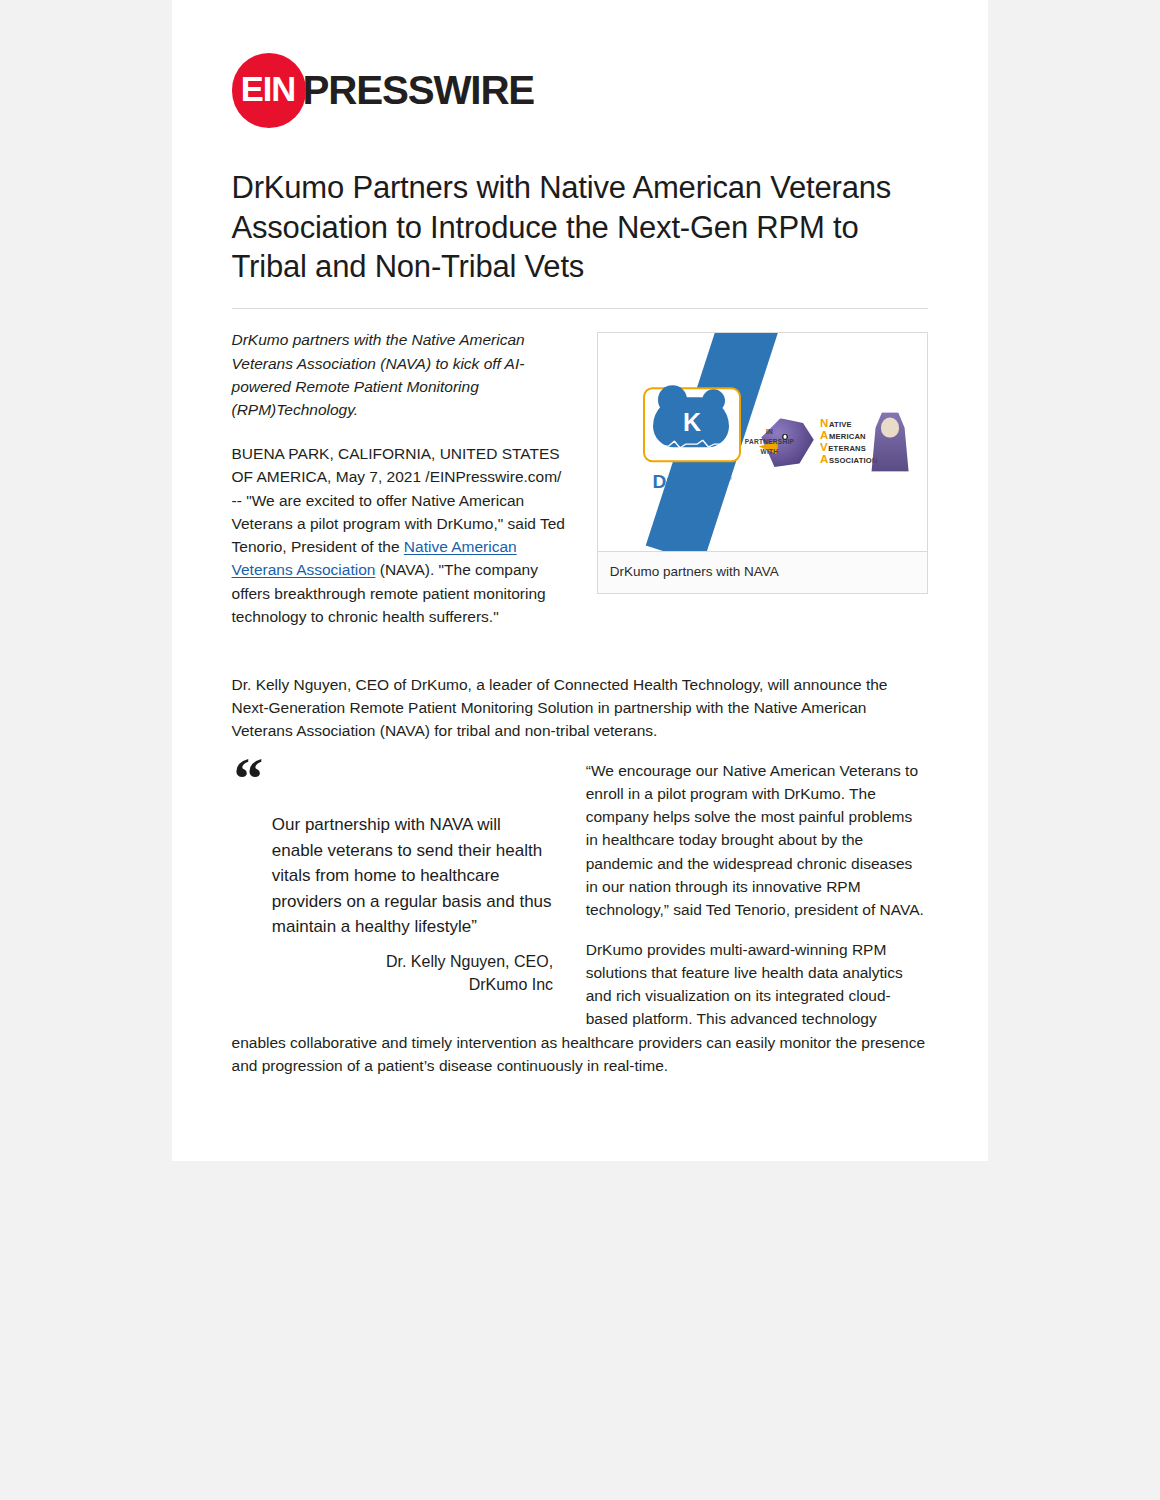EIN
PRESSWIRE
DrKumo Partners with Native American Veterans Association to Introduce the Next-Gen RPM to Tribal and Non-Tribal Vets
DrKumo partners with the Native American Veterans Association (NAVA) to kick off AI-powered Remote Patient Monitoring (RPM)Technology.
BUENA PARK, CALIFORNIA, UNITED STATES OF AMERICA, May 7, 2021 /EINPresswire.com/ -- "We are excited to offer Native American Veterans a pilot program with DrKumo," said Ted Tenorio, President of the Native American Veterans Association (NAVA). "The company offers breakthrough remote patient monitoring technology to chronic health sufferers."
K
DrKumo®
IN
PARTNERSHIP
WITH
NATIVE
AMERICAN
VETERANS
ASSOCIATION
DrKumo partners with NAVA
Dr. Kelly Nguyen, CEO of DrKumo, a leader of Connected Health Technology, will announce the Next-Generation Remote Patient Monitoring Solution in partnership with the Native American Veterans Association (NAVA) for tribal and non-tribal veterans.
“
Our partnership with NAVA will enable veterans to send their health vitals from home to healthcare providers on a regular basis and thus maintain a healthy lifestyle”
Dr. Kelly Nguyen, CEO,
DrKumo Inc
“We encourage our Native American Veterans to enroll in a pilot program with DrKumo. The company helps solve the most painful problems in healthcare today brought about by the pandemic and the widespread chronic diseases in our nation through its innovative RPM technology,” said Ted Tenorio, president of NAVA.
DrKumo provides multi-award-winning RPM solutions that feature live health data analytics and rich visualization on its integrated cloud-based platform. This advanced technology enables collaborative and timely intervention as healthcare providers can easily monitor the presence and progression of a patient’s disease continuously in real-time.